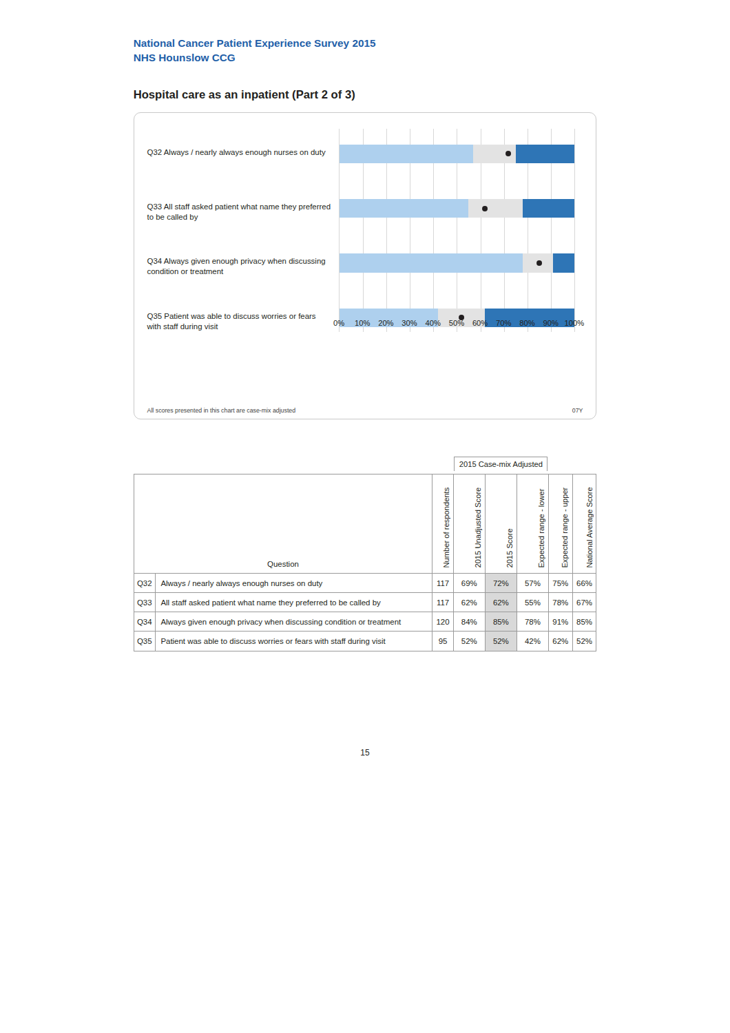National Cancer Patient Experience Survey 2015 NHS Hounslow CCG
Hospital care as an inpatient (Part 2 of 3)
Q32 Always / nearly always enough nurses on duty
Q33 All staff asked patient what name they preferred to be called by
Q34 Always given enough privacy when discussing condition or treatment
Q35 Patient was able to discuss worries or fears with staff during visit
0% 10% 20% 30% 40% 50% 60% 70% 80% 90% 100%
All scores presented in this chart are case-mix adjusted
07Y
| | 2015 Case-mix Adjusted | |
| Question | Number of respondents | 2015 Unadjusted Score | 2015 Score | Expected range - lower | Expected range - upper | National Average Score |
| Q32 | Always / nearly always enough nurses on duty | 117 | 69% | 72% | 57% | 75% | 66% |
| Q33 | All staff asked patient what name they preferred to be called by | 117 | 62% | 62% | 55% | 78% | 67% |
| Q34 | Always given enough privacy when discussing condition or treatment | 120 | 84% | 85% | 78% | 91% | 85% |
| Q35 | Patient was able to discuss worries or fears with staff during visit | 95 | 52% | 52% | 42% | 62% | 52% |
15